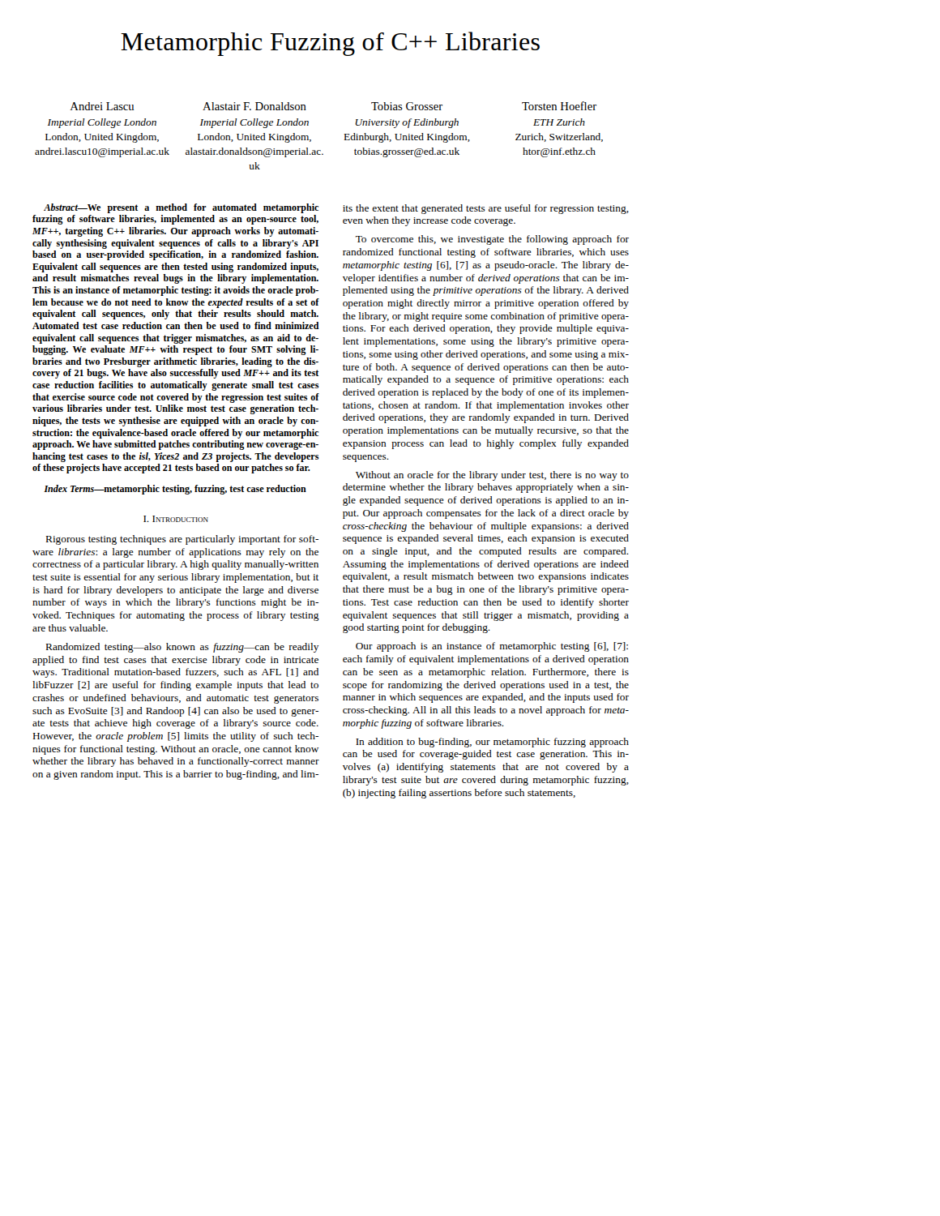Metamorphic Fuzzing of C++ Libraries
Andrei Lascu
Imperial College London
London, United Kingdom,
andrei.lascu10@imperial.ac.uk
Alastair F. Donaldson
Imperial College London
London, United Kingdom,
alastair.donaldson@imperial.ac.uk
Tobias Grosser
University of Edinburgh
Edinburgh, United Kingdom,
tobias.grosser@ed.ac.uk
Torsten Hoefler
ETH Zurich
Zurich, Switzerland,
htor@inf.ethz.ch
Abstract—We present a method for automated metamorphic fuzzing of software libraries, implemented as an open-source tool, MF++, targeting C++ libraries. Our approach works by automatically synthesising equivalent sequences of calls to a library's API based on a user-provided specification, in a randomized fashion. Equivalent call sequences are then tested using randomized inputs, and result mismatches reveal bugs in the library implementation. This is an instance of metamorphic testing: it avoids the oracle problem because we do not need to know the expected results of a set of equivalent call sequences, only that their results should match. Automated test case reduction can then be used to find minimized equivalent call sequences that trigger mismatches, as an aid to debugging. We evaluate MF++ with respect to four SMT solving libraries and two Presburger arithmetic libraries, leading to the discovery of 21 bugs. We have also successfully used MF++ and its test case reduction facilities to automatically generate small test cases that exercise source code not covered by the regression test suites of various libraries under test. Unlike most test case generation techniques, the tests we synthesise are equipped with an oracle by construction: the equivalence-based oracle offered by our metamorphic approach. We have submitted patches contributing new coverage-enhancing test cases to the isl, Yices2 and Z3 projects. The developers of these projects have accepted 21 tests based on our patches so far.
Index Terms—metamorphic testing, fuzzing, test case reduction
I. Introduction
Rigorous testing techniques are particularly important for software libraries: a large number of applications may rely on the correctness of a particular library. A high quality manually-written test suite is essential for any serious library implementation, but it is hard for library developers to anticipate the large and diverse number of ways in which the library's functions might be invoked. Techniques for automating the process of library testing are thus valuable.
Randomized testing—also known as fuzzing—can be readily applied to find test cases that exercise library code in intricate ways. Traditional mutation-based fuzzers, such as AFL [1] and libFuzzer [2] are useful for finding example inputs that lead to crashes or undefined behaviours, and automatic test generators such as EvoSuite [3] and Randoop [4] can also be used to generate tests that achieve high coverage of a library's source code. However, the oracle problem [5] limits the utility of such techniques for functional testing. Without an oracle, one cannot know whether the library has behaved in a functionally-correct manner on a given random input. This is a barrier to bug-finding, and limits the extent that generated tests are useful for regression testing, even when they increase code coverage.
To overcome this, we investigate the following approach for randomized functional testing of software libraries, which uses metamorphic testing [6], [7] as a pseudo-oracle. The library developer identifies a number of derived operations that can be implemented using the primitive operations of the library. A derived operation might directly mirror a primitive operation offered by the library, or might require some combination of primitive operations. For each derived operation, they provide multiple equivalent implementations, some using the library's primitive operations, some using other derived operations, and some using a mixture of both. A sequence of derived operations can then be automatically expanded to a sequence of primitive operations: each derived operation is replaced by the body of one of its implementations, chosen at random. If that implementation invokes other derived operations, they are randomly expanded in turn. Derived operation implementations can be mutually recursive, so that the expansion process can lead to highly complex fully expanded sequences.
Without an oracle for the library under test, there is no way to determine whether the library behaves appropriately when a single expanded sequence of derived operations is applied to an input. Our approach compensates for the lack of a direct oracle by cross-checking the behaviour of multiple expansions: a derived sequence is expanded several times, each expansion is executed on a single input, and the computed results are compared. Assuming the implementations of derived operations are indeed equivalent, a result mismatch between two expansions indicates that there must be a bug in one of the library's primitive operations. Test case reduction can then be used to identify shorter equivalent sequences that still trigger a mismatch, providing a good starting point for debugging.
Our approach is an instance of metamorphic testing [6], [7]: each family of equivalent implementations of a derived operation can be seen as a metamorphic relation. Furthermore, there is scope for randomizing the derived operations used in a test, the manner in which sequences are expanded, and the inputs used for cross-checking. All in all this leads to a novel approach for metamorphic fuzzing of software libraries.
In addition to bug-finding, our metamorphic fuzzing approach can be used for coverage-guided test case generation. This involves (a) identifying statements that are not covered by a library's test suite but are covered during metamorphic fuzzing, (b) injecting failing assertions before such statements,